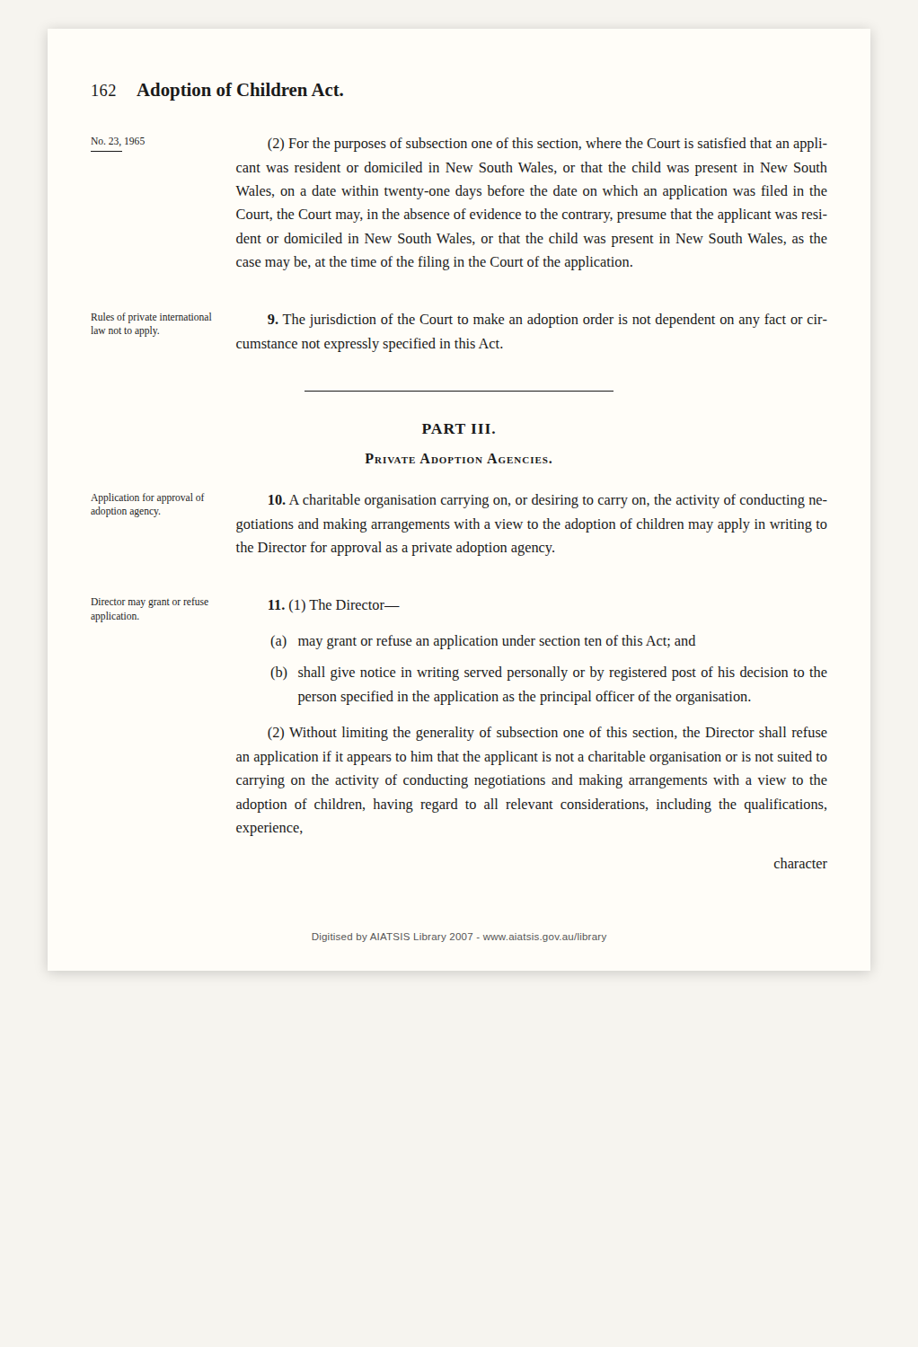162 Adoption of Children Act.
No. 23, 1965
(2) For the purposes of subsection one of this section, where the Court is satisfied that an applicant was resident or domiciled in New South Wales, or that the child was present in New South Wales, on a date within twenty-one days before the date on which an application was filed in the Court, the Court may, in the absence of evidence to the contrary, presume that the applicant was resident or domiciled in New South Wales, or that the child was present in New South Wales, as the case may be, at the time of the filing in the Court of the application.
Rules of private international law not to apply.
9. The jurisdiction of the Court to make an adoption order is not dependent on any fact or circumstance not expressly specified in this Act.
PART III.
Private Adoption Agencies.
Application for approval of adoption agency.
10. A charitable organisation carrying on, or desiring to carry on, the activity of conducting negotiations and making arrangements with a view to the adoption of children may apply in writing to the Director for approval as a private adoption agency.
Director may grant or refuse application.
11. (1) The Director—
(a) may grant or refuse an application under section ten of this Act; and
(b) shall give notice in writing served personally or by registered post of his decision to the person specified in the application as the principal officer of the organisation.
(2) Without limiting the generality of subsection one of this section, the Director shall refuse an application if it appears to him that the applicant is not a charitable organisation or is not suited to carrying on the activity of conducting negotiations and making arrangements with a view to the adoption of children, having regard to all relevant considerations, including the qualifications, experience,
character
Digitised by AIATSIS Library 2007 - www.aiatsis.gov.au/library